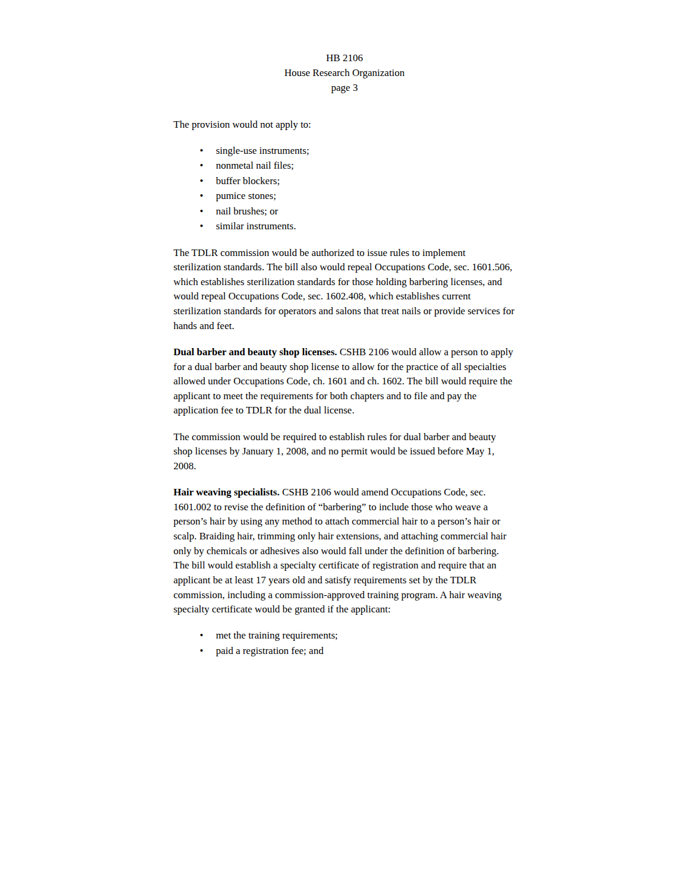HB 2106 House Research Organization page 3
The provision would not apply to:
single-use instruments;
nonmetal nail files;
buffer blockers;
pumice stones;
nail brushes; or
similar instruments.
The TDLR commission would be authorized to issue rules to implement sterilization standards. The bill also would repeal Occupations Code, sec. 1601.506, which establishes sterilization standards for those holding barbering licenses, and would repeal Occupations Code, sec. 1602.408, which establishes current sterilization standards for operators and salons that treat nails or provide services for hands and feet.
Dual barber and beauty shop licenses. CSHB 2106 would allow a person to apply for a dual barber and beauty shop license to allow for the practice of all specialties allowed under Occupations Code, ch. 1601 and ch. 1602. The bill would require the applicant to meet the requirements for both chapters and to file and pay the application fee to TDLR for the dual license.
The commission would be required to establish rules for dual barber and beauty shop licenses by January 1, 2008, and no permit would be issued before May 1, 2008.
Hair weaving specialists. CSHB 2106 would amend Occupations Code, sec. 1601.002 to revise the definition of “barbering” to include those who weave a person’s hair by using any method to attach commercial hair to a person’s hair or scalp. Braiding hair, trimming only hair extensions, and attaching commercial hair only by chemicals or adhesives also would fall under the definition of barbering. The bill would establish a specialty certificate of registration and require that an applicant be at least 17 years old and satisfy requirements set by the TDLR commission, including a commission-approved training program. A hair weaving specialty certificate would be granted if the applicant:
met the training requirements;
paid a registration fee; and